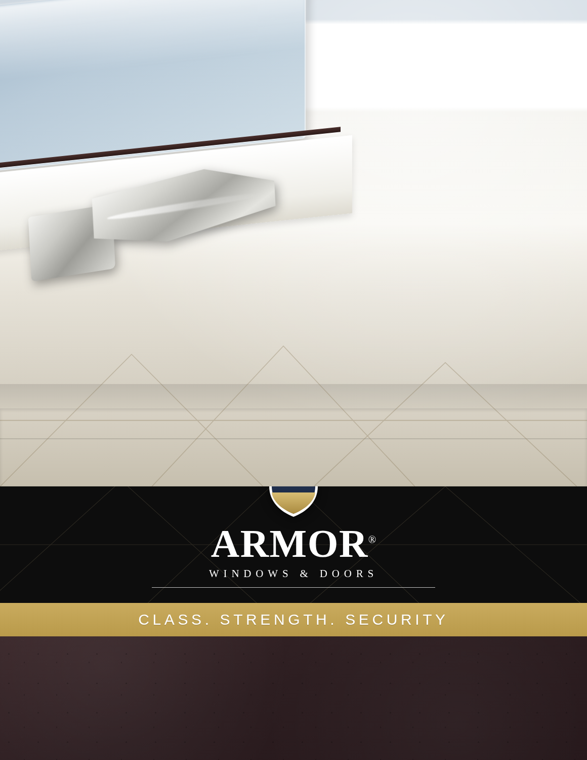ARMOR®
Windows & Doors
Class. Strength. Security
Armor Windows & Doors brochure cover. Tagline: Class. Strength. Security.